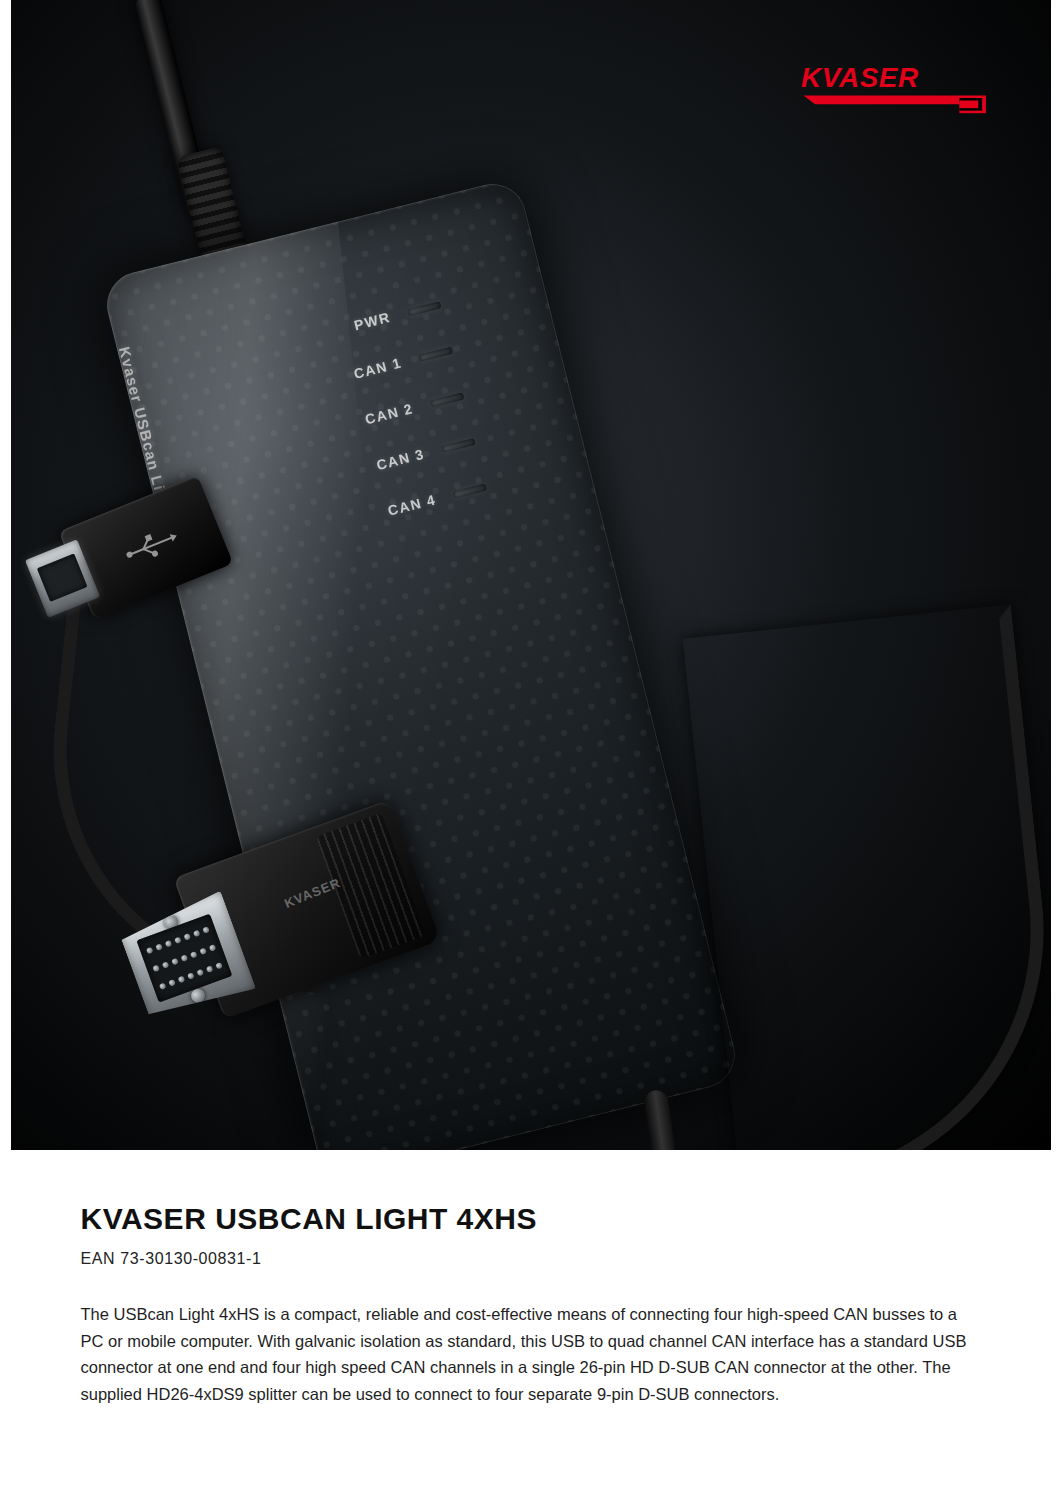KVASER KVASER
Kvaser USBcan Light 4xHS
PWR
CAN 1
CAN 2
CAN 3
CAN 4
KVASER
Kvaser USBcan Light 4xHS
EAN 73-30130-00831-1
The USBcan Light 4xHS is a compact, reliable and cost-effective means of connecting four high-speed CAN busses to a PC or mobile computer. With galvanic isolation as standard, this USB to quad channel CAN interface has a standard USB connector at one end and four high speed CAN channels in a single 26-pin HD D-SUB CAN connector at the other. The supplied HD26-4xDS9 splitter can be used to connect to four separate 9-pin D-SUB connectors.